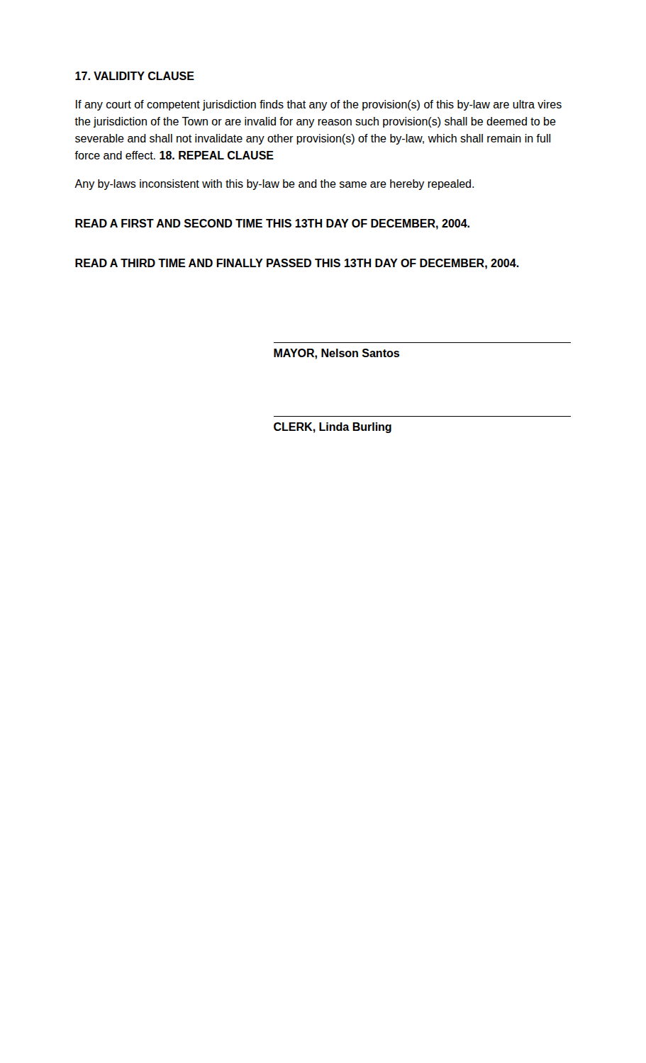17. VALIDITY CLAUSE
If any court of competent jurisdiction finds that any of the provision(s) of this by-law are ultra vires the jurisdiction of the Town or are invalid for any reason such provision(s) shall be deemed to be severable and shall not invalidate any other provision(s) of the by-law, which shall remain in full force and effect. 18. REPEAL CLAUSE
Any by-laws inconsistent with this by-law be and the same are hereby repealed.
READ A FIRST AND SECOND TIME THIS 13TH DAY OF DECEMBER, 2004.
READ A THIRD TIME AND FINALLY PASSED THIS 13TH DAY OF DECEMBER, 2004.
MAYOR, Nelson Santos
CLERK, Linda Burling